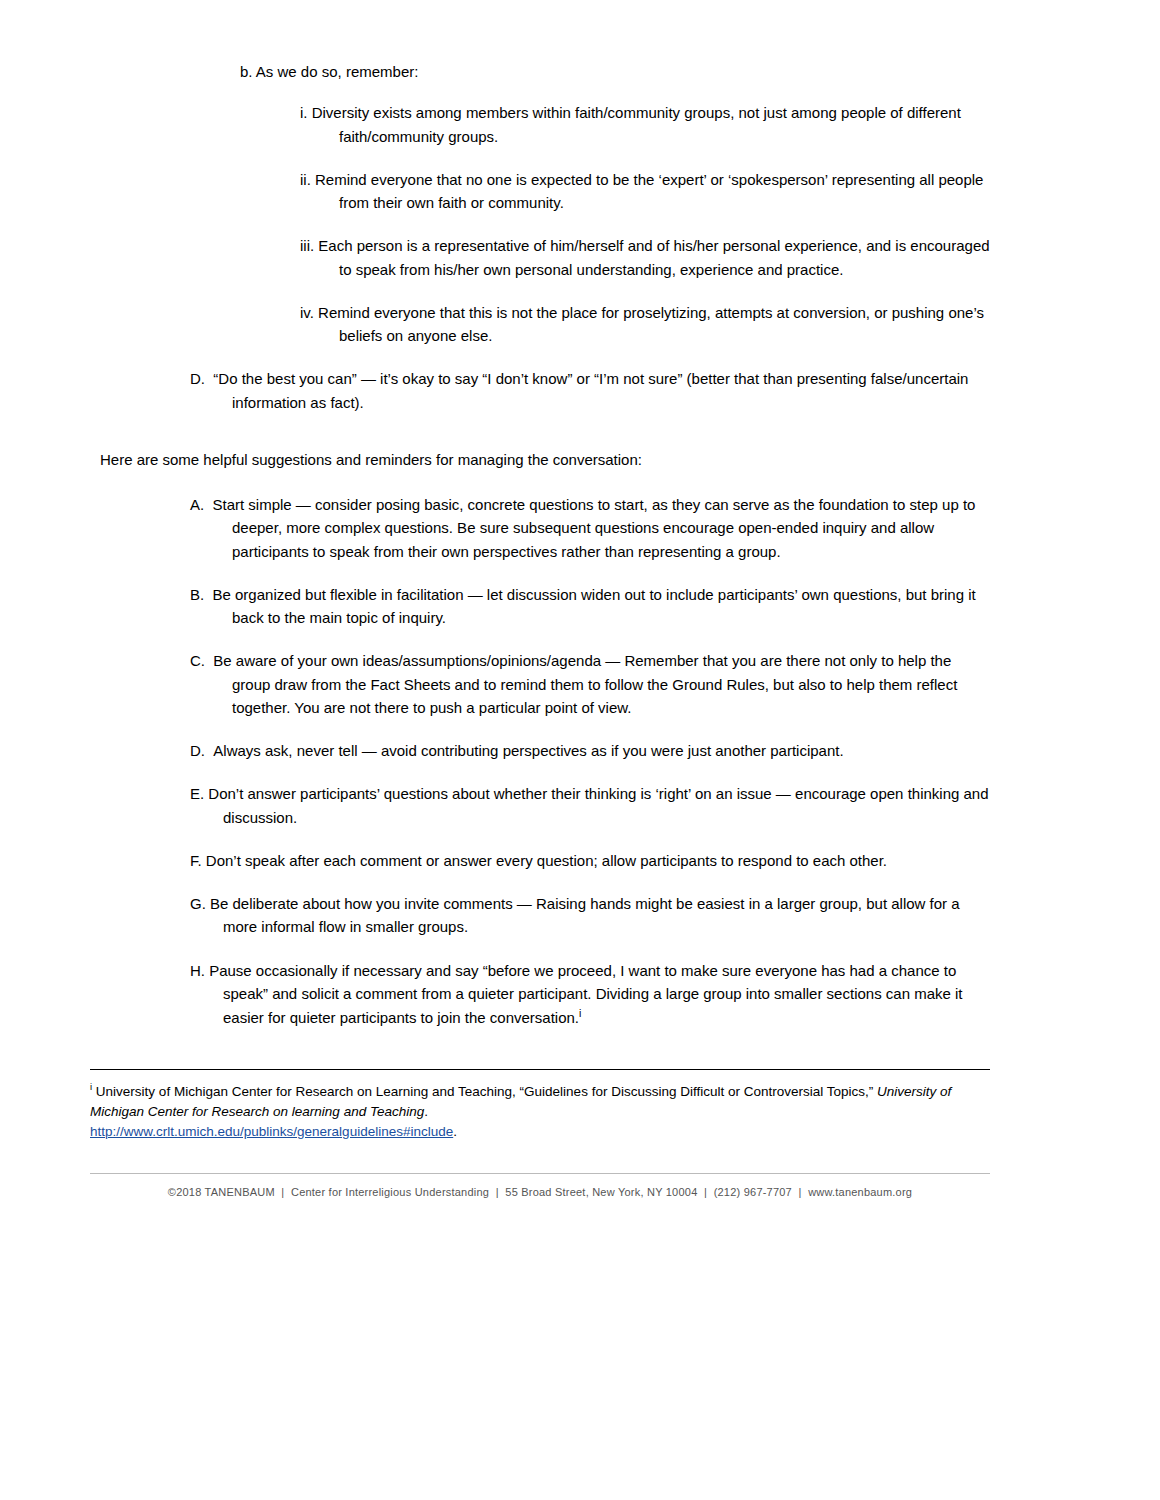b. As we do so, remember:
i. Diversity exists among members within faith/community groups, not just among people of different faith/community groups.
ii. Remind everyone that no one is expected to be the ‘expert’ or ‘spokes­person’ representing all people from their own faith or community.
iii. Each person is a representative of him/herself and of his/her personal experience, and is encouraged to speak from his/her own personal understanding, experience and practice.
iv. Remind everyone that this is not the place for proselytizing, attempts at conversion, or pushing one’s beliefs on anyone else.
D. “Do the best you can” — it’s okay to say “I don’t know” or “I’m not sure” (better that than presenting false/uncertain information as fact).
Here are some helpful suggestions and reminders for managing the conversation:
A. Start simple — consider posing basic, concrete questions to start, as they can serve as the foundation to step up to deeper, more complex questions. Be sure subsequent questions encourage open-ended inquiry and allow participants to speak from their own perspectives rather than representing a group.
B. Be organized but flexible in facilitation — let discussion widen out to include partici­pants’ own questions, but bring it back to the main topic of inquiry.
C. Be aware of your own ideas/assumptions/opinions/agenda — Remember that you are there not only to help the group draw from the Fact Sheets and to remind them to follow the Ground Rules, but also to help them reflect together. You are not there to push a particular point of view.
D. Always ask, never tell — avoid contributing perspectives as if you were just another participant.
E. Don’t answer participants’ questions about whether their thinking is ‘right’ on an issue — encourage open thinking and discussion.
F. Don’t speak after each comment or answer every question; allow participants to respond to each other.
G. Be deliberate about how you invite comments — Raising hands might be easiest in a larger group, but allow for a more informal flow in smaller groups.
H. Pause occasionally if necessary and say “before we proceed, I want to make sure everyone has had a chance to speak” and solicit a comment from a quieter participant. Dividing a large group into smaller sections can make it easier for quieter participants to join the conversation.i
i University of Michigan Center for Research on Learning and Teaching, “Guidelines for Discussing Difficult or Controversial Topics,” University of Michigan Center for Research on learning and Teaching.
http://www.crlt.umich.edu/publinks/generalguidelines#include.
©2018 TANENBAUM | Center for Interreligious Understanding | 55 Broad Street, New York, NY 10004 | (212) 967-7707 | www.tanenbaum.org